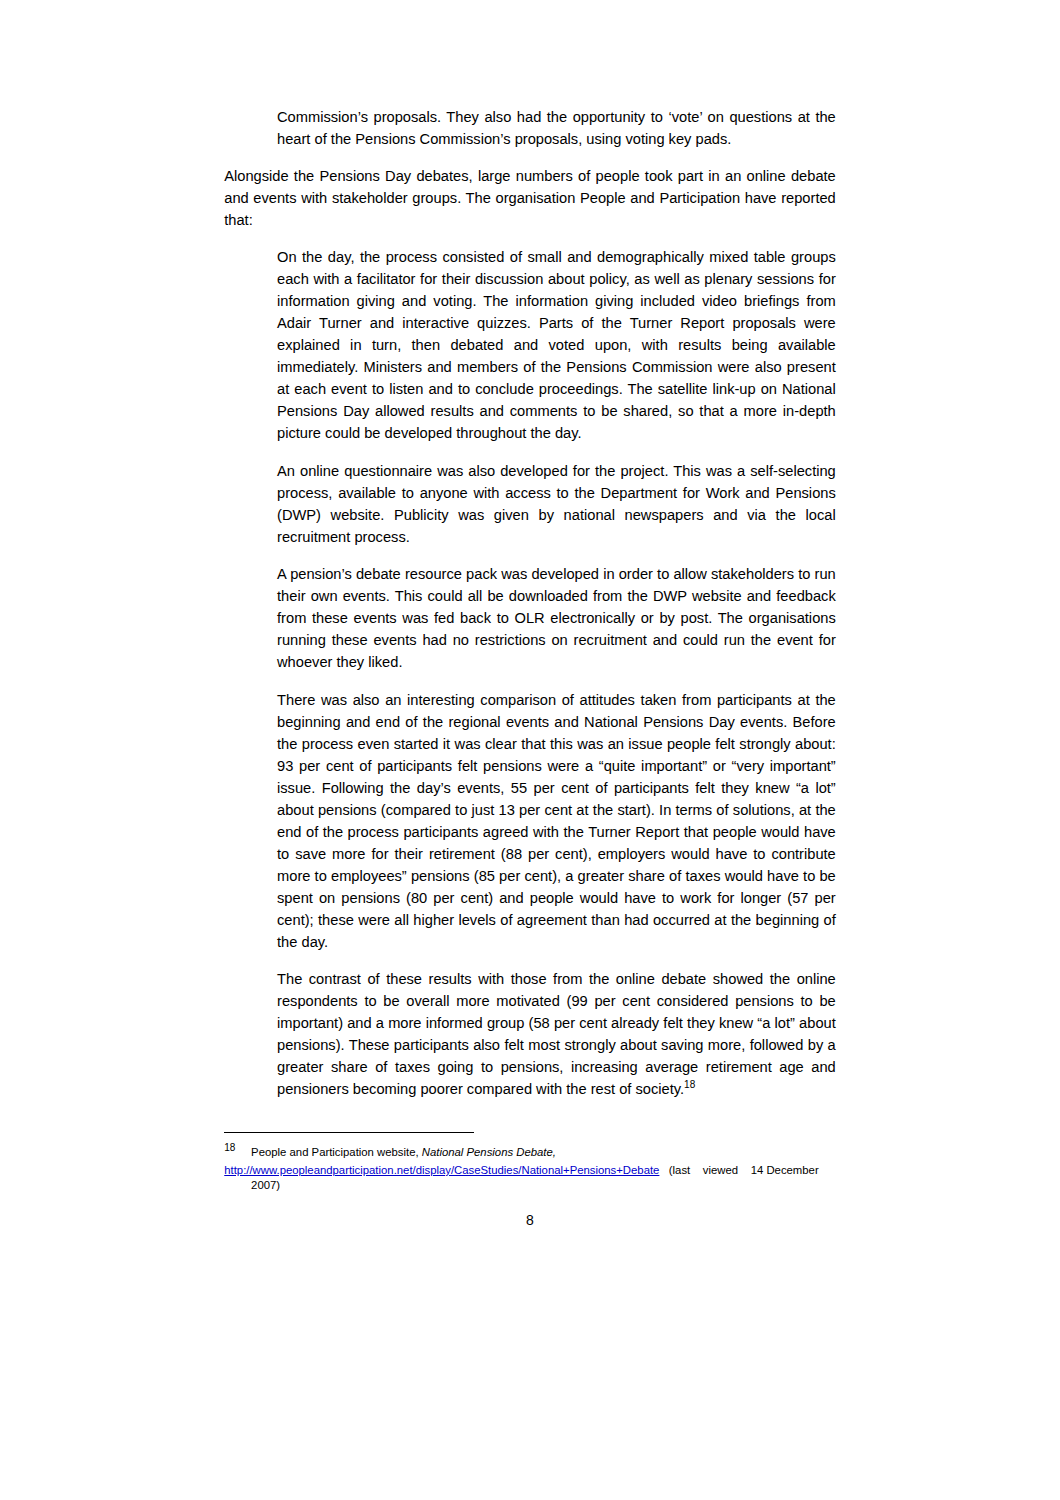Commission’s proposals. They also had the opportunity to ‘vote’ on questions at the heart of the Pensions Commission’s proposals, using voting key pads.
Alongside the Pensions Day debates, large numbers of people took part in an online debate and events with stakeholder groups. The organisation People and Participation have reported that:
On the day, the process consisted of small and demographically mixed table groups each with a facilitator for their discussion about policy, as well as plenary sessions for information giving and voting. The information giving included video briefings from Adair Turner and interactive quizzes. Parts of the Turner Report proposals were explained in turn, then debated and voted upon, with results being available immediately. Ministers and members of the Pensions Commission were also present at each event to listen and to conclude proceedings. The satellite link-up on National Pensions Day allowed results and comments to be shared, so that a more in-depth picture could be developed throughout the day.
An online questionnaire was also developed for the project. This was a self-selecting process, available to anyone with access to the Department for Work and Pensions (DWP) website. Publicity was given by national newspapers and via the local recruitment process.
A pension’s debate resource pack was developed in order to allow stakeholders to run their own events. This could all be downloaded from the DWP website and feedback from these events was fed back to OLR electronically or by post. The organisations running these events had no restrictions on recruitment and could run the event for whoever they liked.
There was also an interesting comparison of attitudes taken from participants at the beginning and end of the regional events and National Pensions Day events. Before the process even started it was clear that this was an issue people felt strongly about: 93 per cent of participants felt pensions were a “quite important” or “very important” issue. Following the day’s events, 55 per cent of participants felt they knew “a lot” about pensions (compared to just 13 per cent at the start). In terms of solutions, at the end of the process participants agreed with the Turner Report that people would have to save more for their retirement (88 per cent), employers would have to contribute more to employees” pensions (85 per cent), a greater share of taxes would have to be spent on pensions (80 per cent) and people would have to work for longer (57 per cent); these were all higher levels of agreement than had occurred at the beginning of the day.
The contrast of these results with those from the online debate showed the online respondents to be overall more motivated (99 per cent considered pensions to be important) and a more informed group (58 per cent already felt they knew “a lot” about pensions). These participants also felt most strongly about saving more, followed by a greater share of taxes going to pensions, increasing average retirement age and pensioners becoming poorer compared with the rest of society.18
18 People and Participation website, National Pensions Debate,
http://www.peopleandparticipation.net/display/CaseStudies/National+Pensions+Debate (last viewed 14 December 2007)
8